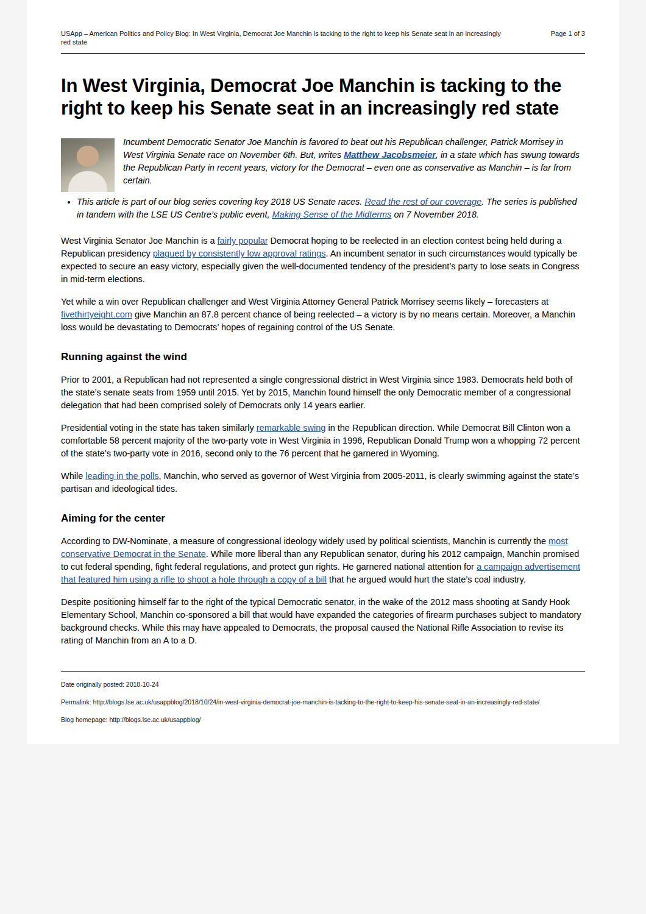USApp – American Politics and Policy Blog: In West Virginia, Democrat Joe Manchin is tacking to the right to keep his Senate seat in an increasingly red state
Page 1 of 3
In West Virginia, Democrat Joe Manchin is tacking to the right to keep his Senate seat in an increasingly red state
Incumbent Democratic Senator Joe Manchin is favored to beat out his Republican challenger, Patrick Morrisey in West Virginia Senate race on November 6th. But, writes Matthew Jacobsmeier, in a state which has swung towards the Republican Party in recent years, victory for the Democrat – even one as conservative as Manchin – is far from certain.
This article is part of our blog series covering key 2018 US Senate races. Read the rest of our coverage. The series is published in tandem with the LSE US Centre’s public event, Making Sense of the Midterms on 7 November 2018.
West Virginia Senator Joe Manchin is a fairly popular Democrat hoping to be reelected in an election contest being held during a Republican presidency plagued by consistently low approval ratings. An incumbent senator in such circumstances would typically be expected to secure an easy victory, especially given the well-documented tendency of the president’s party to lose seats in Congress in mid-term elections.
Yet while a win over Republican challenger and West Virginia Attorney General Patrick Morrisey seems likely – forecasters at fivethirtyeight.com give Manchin an 87.8 percent chance of being reelected – a victory is by no means certain. Moreover, a Manchin loss would be devastating to Democrats’ hopes of regaining control of the US Senate.
Running against the wind
Prior to 2001, a Republican had not represented a single congressional district in West Virginia since 1983. Democrats held both of the state’s senate seats from 1959 until 2015. Yet by 2015, Manchin found himself the only Democratic member of a congressional delegation that had been comprised solely of Democrats only 14 years earlier.
Presidential voting in the state has taken similarly remarkable swing in the Republican direction. While Democrat Bill Clinton won a comfortable 58 percent majority of the two-party vote in West Virginia in 1996, Republican Donald Trump won a whopping 72 percent of the state’s two-party vote in 2016, second only to the 76 percent that he garnered in Wyoming.
While leading in the polls, Manchin, who served as governor of West Virginia from 2005-2011, is clearly swimming against the state’s partisan and ideological tides.
Aiming for the center
According to DW-Nominate, a measure of congressional ideology widely used by political scientists, Manchin is currently the most conservative Democrat in the Senate. While more liberal than any Republican senator, during his 2012 campaign, Manchin promised to cut federal spending, fight federal regulations, and protect gun rights. He garnered national attention for a campaign advertisement that featured him using a rifle to shoot a hole through a copy of a bill that he argued would hurt the state’s coal industry.
Despite positioning himself far to the right of the typical Democratic senator, in the wake of the 2012 mass shooting at Sandy Hook Elementary School, Manchin co-sponsored a bill that would have expanded the categories of firearm purchases subject to mandatory background checks. While this may have appealed to Democrats, the proposal caused the National Rifle Association to revise its rating of Manchin from an A to a D.
Date originally posted: 2018-10-24
Permalink: http://blogs.lse.ac.uk/usappblog/2018/10/24/in-west-virginia-democrat-joe-manchin-is-tacking-to-the-right-to-keep-his-senate-seat-in-an-increasingly-red-state/
Blog homepage: http://blogs.lse.ac.uk/usappblog/